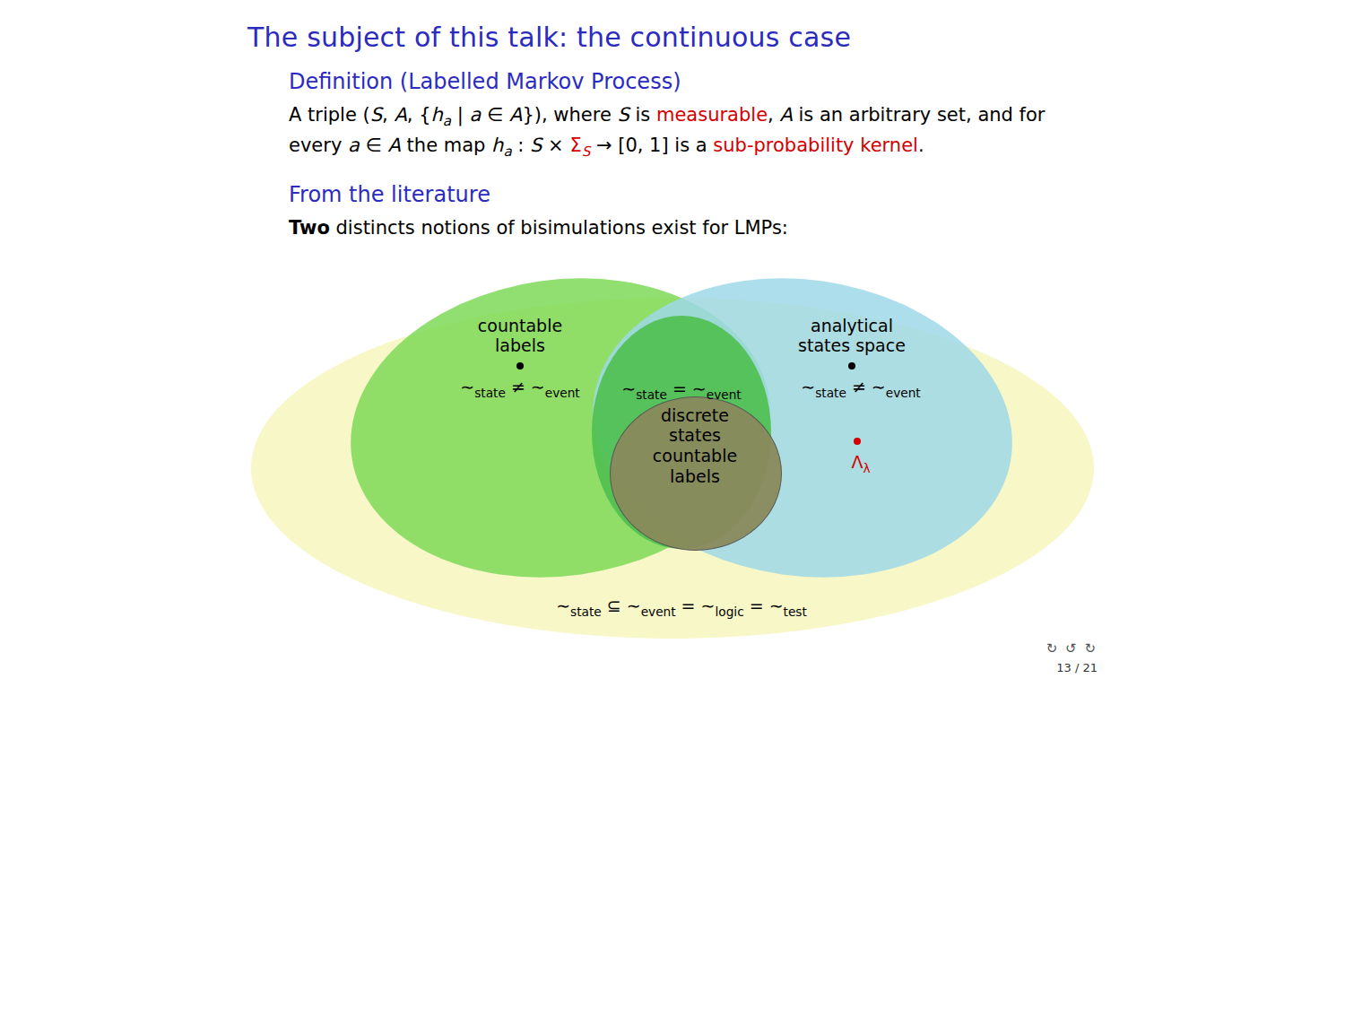The subject of this talk: the continuous case
Definition (Labelled Markov Process)
A triple (S, A, {ha | a ∈ A}), where S is measurable, A is an arbitrary set, and for every a ∈ A the map ha : S × ΣS → [0, 1] is a sub-probability kernel.
From the literature
Two distincts notions of bisimulations exist for LMPs:
countable
labels
∼state ≠ ∼event
analytical
states space
∼state ≠ ∼event
∼state = ∼event
discrete
states
countable
labels
Λλ
∼state ⊆ ∼event = ∼logic = ∼test
↻ ↺ ↻
13 / 21